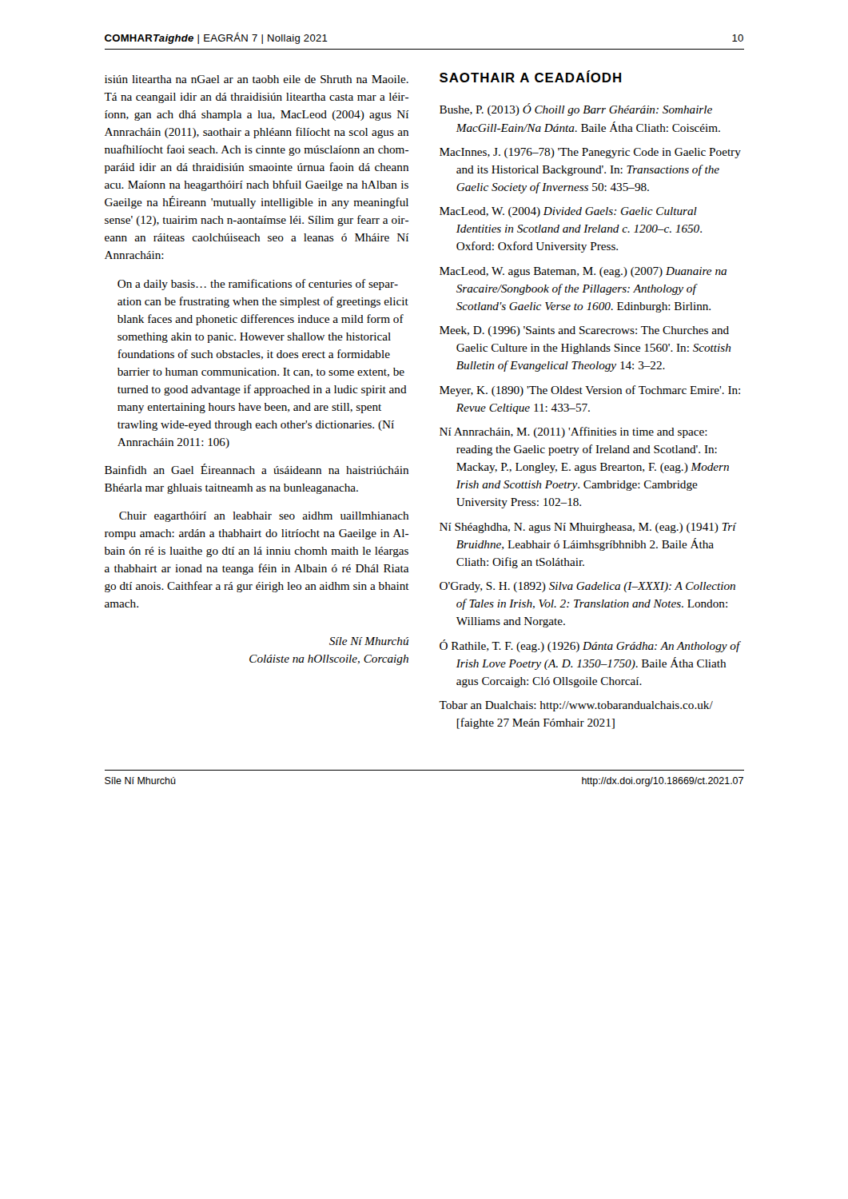COMHARTaighde | EAGRÁN 7 | Nollaig 2021
10
isiún liteartha na nGael ar an taobh eile de Shruth na Maoile. Tá na ceangail idir an dá thraidisiún liteartha casta mar a léiríonn, gan ach dhá shampla a lua, Mac­Leod (2004) agus Ní Annracháin (2011), saothair a phléann filíocht na scol agus an nuafhilíocht faoi seach. Ach is cinnte go músclaíonn an chomparáid idir an dá thraidisiún smaointe úrnua faoin dá cheann acu. Maí­onn na heagarthóirí nach bhfuil Gaeilge na hAlban is Gaeilge na hÉireann 'mutually intelligible in any meaningful sense' (12), tuairim nach n-aontaímse léi. Sílim gur fearr a oireann an ráiteas caolchúiseach seo a leanas ó Mháire Ní Annracháin:
On a daily basis… the ramifications of centuries of separation can be frustrating when the simplest of greetings elicit blank faces and phonetic differences induce a mild form of something akin to panic. However shallow the historical foundations of such obstacles, it does erect a formidable barrier to human communication. It can, to some extent, be turned to good advantage if approached in a ludic spirit and many entertaining hours have been, and are still, spent trawling wide-eyed through each other's dictionaries. (Ní Annracháin 2011: 106)
Bainfidh an Gael Éireannach a úsáideann na haistriúcháin Bhéarla mar ghluais taitneamh as na bunleaganacha.
Chuir eagarthóirí an leabhair seo aidhm uaill­mhianach rompu amach: ardán a thabhairt do litrí­ocht na Gaeilge in Albain ón ré is luaithe go dtí an lá inniu chomh maith le léargas a thabhairt ar ionad na teanga féin in Albain ó ré Dhál Riata go dtí anois. Caithfear a rá gur éirigh leo an aidhm sin a bhaint amach.
Síle Ní Mhurchú
Coláiste na hOllscoile, Corcaigh
Saothair a Ceadaíodh
Bushe, P. (2013) Ó Choill go Barr Ghéaráin: Somhairle MacGill-Eain/Na Dánta. Baile Átha Cliath: Coiscéim.
MacInnes, J. (1976–78) 'The Panegyric Code in Gaelic Poetry and its Historical Background'. In: Transactions of the Gaelic Society of Inverness 50: 435–98.
MacLeod, W. (2004) Divided Gaels: Gaelic Cultural Identities in Scotland and Ireland c. 1200–c. 1650. Oxford: Oxford University Press.
MacLeod, W. agus Bateman, M. (eag.) (2007) Duanaire na Sracaire/Songbook of the Pillagers: Anthology of Scotland's Gaelic Verse to 1600. Edinburgh: Birlinn.
Meek, D. (1996) 'Saints and Scarecrows: The Churches and Gaelic Culture in the Highlands Since 1560'. In: Scottish Bulletin of Evangelical Theology 14: 3–22.
Meyer, K. (1890) 'The Oldest Version of Tochmarc Emire'. In: Revue Celtique 11: 433–57.
Ní Annracháin, M. (2011) 'Affinities in time and space: reading the Gaelic poetry of Ireland and Scotland'. In: Mackay, P., Longley, E. agus Brearton, F. (eag.) Modern Irish and Scottish Poetry. Cambridge: Cambridge University Press: 102–18.
Ní Shéaghdha, N. agus Ní Mhuirgheasa, M. (eag.) (1941) Trí Bruidhne, Leabhair ó Láimhsgríbhnibh 2. Baile Átha Cliath: Oifig an tSoláthair.
O'Grady, S. H. (1892) Silva Gadelica (I–XXXI): A Collection of Tales in Irish, Vol. 2: Translation and Notes. London: Williams and Norgate.
Ó Rathile, T. F. (eag.) (1926) Dánta Grádha: An Anthology of Irish Love Poetry (A. D. 1350–1750). Baile Átha Cliath agus Corcaigh: Cló Ollsgoile Chorcaí.
Tobar an Dualchais: http://www.tobarandualchais.co.uk/ [faighte 27 Meán Fómhair 2021]
Síle Ní Mhurchú
http://dx.doi.org/10.18669/ct.2021.07